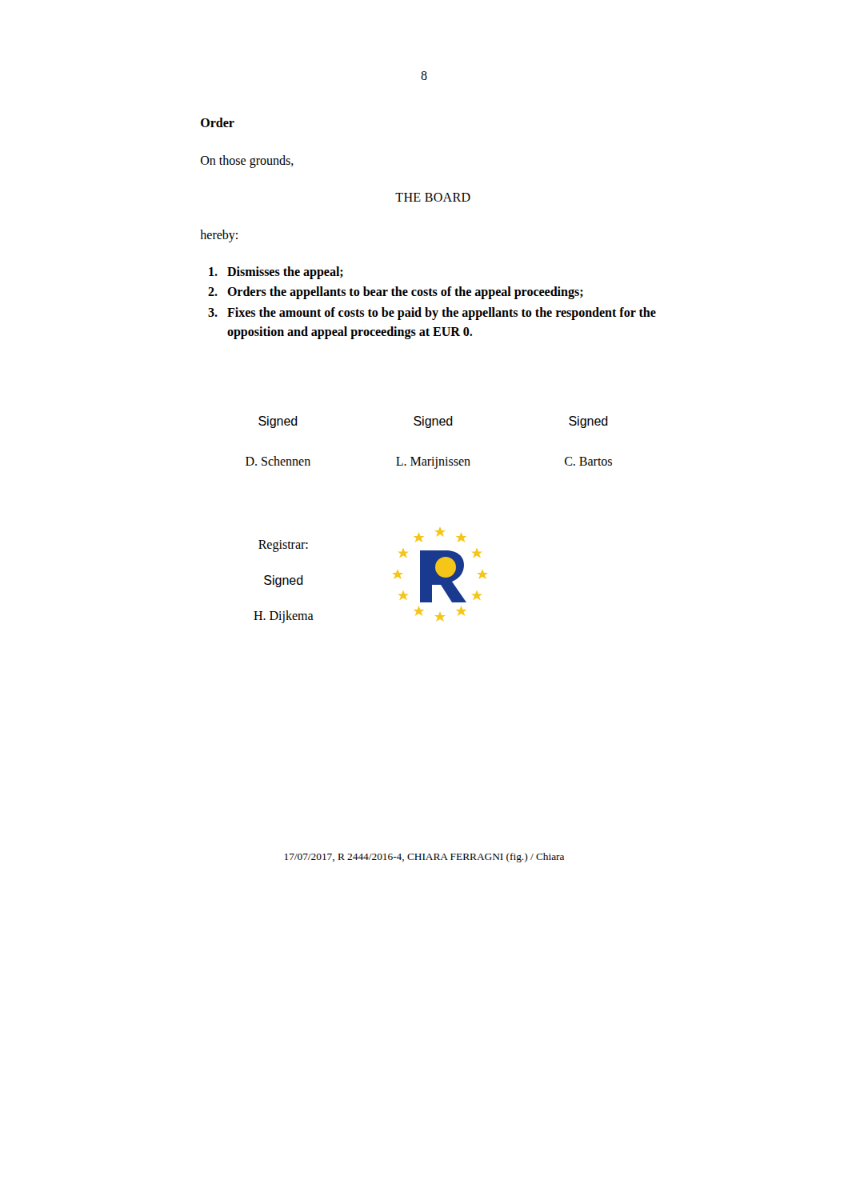8
Order
On those grounds,
THE BOARD
hereby:
Dismisses the appeal;
Orders the appellants to bear the costs of the appeal proceedings;
Fixes the amount of costs to be paid by the appellants to the respondent for the opposition and appeal proceedings at EUR 0.
| Signed D. Schennen | Signed L. Marijnissen | Signed C. Bartos |
Registrar:
Signed
H. Dijkema
17/07/2017, R 2444/2016-4, CHIARA FERRAGNI (fig.) / Chiara